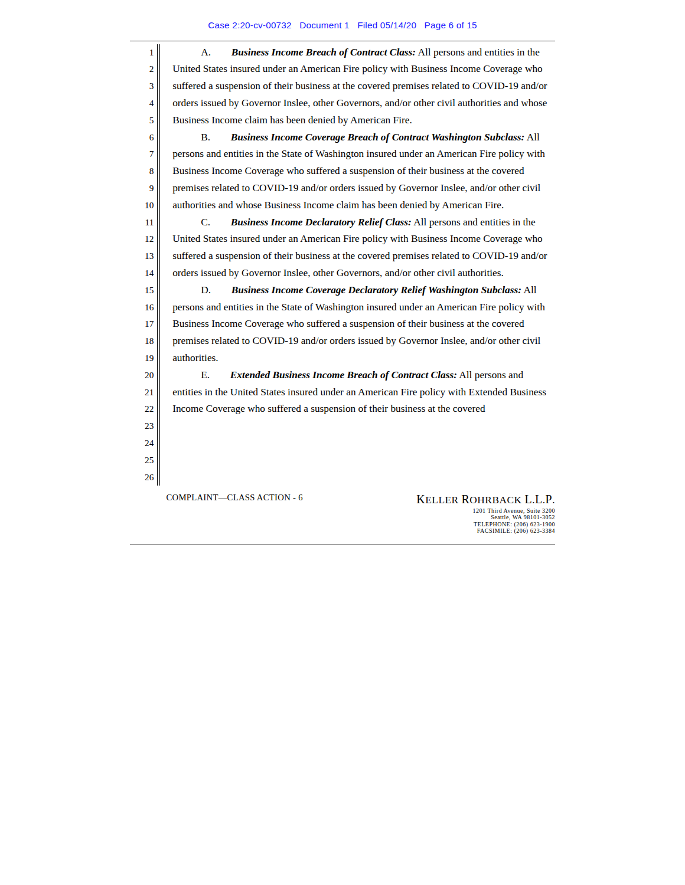Case 2:20-cv-00732 Document 1 Filed 05/14/20 Page 6 of 15
1
2
3
4
5
6
7
8
9
10
11
12
13
14
15
16
17
18
19
20
21
22
23
24
25
26
A. Business Income Breach of Contract Class: All persons and entities in the United States insured under an American Fire policy with Business Income Coverage who suffered a suspension of their business at the covered premises related to COVID-19 and/or orders issued by Governor Inslee, other Governors, and/or other civil authorities and whose Business Income claim has been denied by American Fire.
B. Business Income Coverage Breach of Contract Washington Subclass: All persons and entities in the State of Washington insured under an American Fire policy with Business Income Coverage who suffered a suspension of their business at the covered premises related to COVID-19 and/or orders issued by Governor Inslee, and/or other civil authorities and whose Business Income claim has been denied by American Fire.
C. Business Income Declaratory Relief Class: All persons and entities in the United States insured under an American Fire policy with Business Income Coverage who suffered a suspension of their business at the covered premises related to COVID-19 and/or orders issued by Governor Inslee, other Governors, and/or other civil authorities.
D. Business Income Coverage Declaratory Relief Washington Subclass: All persons and entities in the State of Washington insured under an American Fire policy with Business Income Coverage who suffered a suspension of their business at the covered premises related to COVID-19 and/or orders issued by Governor Inslee, and/or other civil authorities.
E. Extended Business Income Breach of Contract Class: All persons and entities in the United States insured under an American Fire policy with Extended Business Income Coverage who suffered a suspension of their business at the covered
COMPLAINT—CLASS ACTION - 6
KELLER ROHRBACK L.L.P.
1201 Third Avenue, Suite 3200
Seattle, WA 98101-3052
TELEPHONE: (206) 623-1900
FACSIMILE: (206) 623-3384